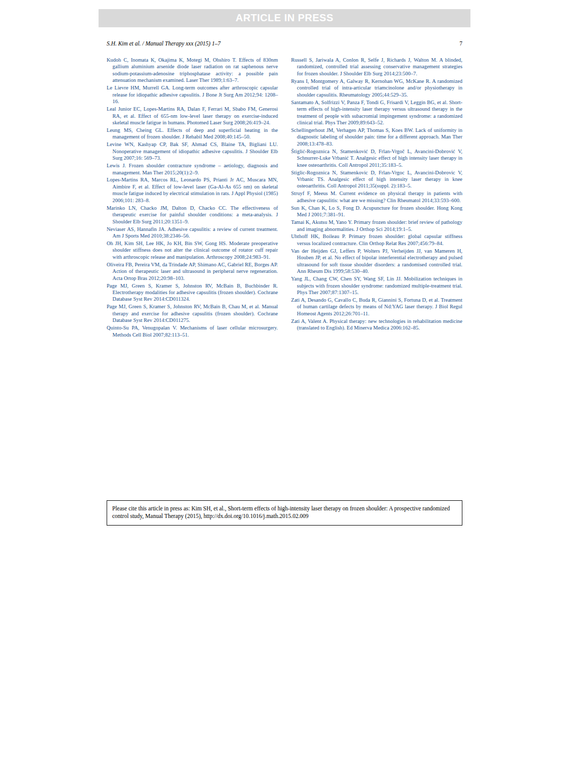ARTICLE IN PRESS
S.H. Kim et al. / Manual Therapy xxx (2015) 1–7 7
Kudoh C, Inomata K, Okajima K, Motegi M, Ohshiro T. Effects of 830nm gallium aluminium arsenide diode laser radiation on rat saphenous nerve sodium-potassium-adenosine triphosphatase activity: a possible pain attenuation mechanism examined. Laser Ther 1989;1:63–7.
Le Lievre HM, Murrell GA. Long-term outcomes after arthroscopic capsular release for idiopathic adhesive capsulitis. J Bone Jt Surg Am 2012;94: 1208–16.
Leal Junior EC, Lopes-Martins RA, Dalan F, Ferrari M, Sbabo FM, Generosi RA, et al. Effect of 655-nm low-level laser therapy on exercise-induced skeletal muscle fatigue in humans. Photomed Laser Surg 2008;26:419–24.
Leung MS, Cheing GL. Effects of deep and superficial heating in the management of frozen shoulder. J Rehabil Med 2008;40:145–50.
Levine WN, Kashyap CP, Bak SF, Ahmad CS, Blaine TA, Bigliani LU. Nonoperative management of idiopathic adhesive capsulitis. J Shoulder Elb Surg 2007;16: 569–73.
Lewis J. Frozen shoulder contracture syndrome – aetiology, diagnosis and management. Man Ther 2015;20(1):2–9.
Lopes-Martins RA, Marcos RL, Leonardo PS, Prianti Jr AC, Muscara MN, Aimbire F, et al. Effect of low-level laser (Ga-Al-As 655 nm) on skeletal muscle fatigue induced by electrical stimulation in rats. J Appl Physiol (1985) 2006;101: 283–8.
Marinko LN, Chacko JM, Dalton D, Chacko CC. The effectiveness of therapeutic exercise for painful shoulder conditions: a meta-analysis. J Shoulder Elb Surg 2011;20:1351–9.
Neviaser AS, Hannafin JA. Adhesive capsulitis: a review of current treatment. Am J Sports Med 2010;38:2346–56.
Oh JH, Kim SH, Lee HK, Jo KH, Bin SW, Gong HS. Moderate preoperative shoulder stiffness does not alter the clinical outcome of rotator cuff repair with arthroscopic release and manipulation. Arthroscopy 2008;24:983–91.
Oliveira FB, Pereira VM, da Trindade AP, Shimano AC, Gabriel RE, Borges AP. Action of therapeutic laser and ultrasound in peripheral nerve regeneration. Acta Ortop Bras 2012;20:98–103.
Page MJ, Green S, Kramer S, Johnston RV, McBain B, Buchbinder R. Electrotherapy modalities for adhesive capsulitis (frozen shoulder). Cochrane Database Syst Rev 2014:CD011324.
Page MJ, Green S, Kramer S, Johnston RV, McBain B, Chau M, et al. Manual therapy and exercise for adhesive capsulitis (frozen shoulder). Cochrane Database Syst Rev 2014:CD011275.
Quinto-Su PA, Venugopalan V. Mechanisms of laser cellular microsurgery. Methods Cell Biol 2007;82:113–51.
Russell S, Jariwala A, Conlon R, Selfe J, Richards J, Walton M. A blinded, randomized, controlled trial assessing conservative management strategies for frozen shoulder. J Shoulder Elb Surg 2014;23:500–7.
Ryans I, Montgomery A, Galway R, Kernohan WG, McKane R. A randomized controlled trial of intra-articular triamcinolone and/or physiotherapy in shoulder capsulitis. Rheumatology 2005;44:529–35.
Santamato A, Solfrizzi V, Panza F, Tondi G, Frisardi V, Leggin BG, et al. Short-term effects of high-intensity laser therapy versus ultrasound therapy in the treatment of people with subacromial impingement syndrome: a randomized clinical trial. Phys Ther 2009;89:643–52.
Schellingerhout JM, Verhagen AP, Thomas S, Koes BW. Lack of uniformity in diagnostic labeling of shoulder pain: time for a different approach. Man Ther 2008;13:478–83.
Štiglić-Rogoznica N, Stamenković D, Frlan-Vrgoč L, Avancini-Dobrović V, Schnurrer-Luke Vrbanić T. Analgesic effect of high intensity laser therapy in knee osteoarthritis. Coll Antropol 2011;35:183–5.
Stiglic-Rogoznica N, Stamenkovic D, Frlan-Vrgoc L, Avancini-Dobrovic V, Vrbanic TS. Analgesic effect of high intensity laser therapy in knee osteoarthritis. Coll Antropol 2011;35(suppl. 2):183–5.
Struyf F, Meeus M. Current evidence on physical therapy in patients with adhesive capsulitis: what are we missing? Clin Rheumatol 2014;33:593–600.
Sun K, Chan K, Lo S, Fong D. Acupuncture for frozen shoulder. Hong Kong Med J 2001;7:381–91.
Tamai K, Akutsu M, Yano Y. Primary frozen shoulder: brief review of pathology and imaging abnormalities. J Orthop Sci 2014;19:1–5.
Uhthoff HK, Boileau P. Primary frozen shoulder: global capsular stiffness versus localized contracture. Clin Orthop Relat Res 2007;456:79–84.
Van der Heijden GJ, Leffers P, Wolters PJ, Verheijden JJ, van Mameren H, Houben JP, et al. No effect of bipolar interferential electrotherapy and pulsed ultrasound for soft tissue shoulder disorders: a randomised controlled trial. Ann Rheum Dis 1999;58:530–40.
Yang JL, Chang CW, Chen SY, Wang SF, Lin JJ. Mobilization techniques in subjects with frozen shoulder syndrome: randomized multiple-treatment trial. Phys Ther 2007;87:1307–15.
Zati A, Desando G, Cavallo C, Buda R, Giannini S, Fortuna D, et al. Treatment of human cartilage defects by means of Nd:YAG laser therapy. J Biol Regul Homeost Agents 2012;26:701–11.
Zati A, Valent A. Physical therapy: new technologies in rehabilitation medicine (translated to English). Ed Minerva Medica 2006:162–85.
Please cite this article in press as: Kim SH, et al., Short-term effects of high-intensity laser therapy on frozen shoulder: A prospective randomized control study, Manual Therapy (2015), http://dx.doi.org/10.1016/j.math.2015.02.009